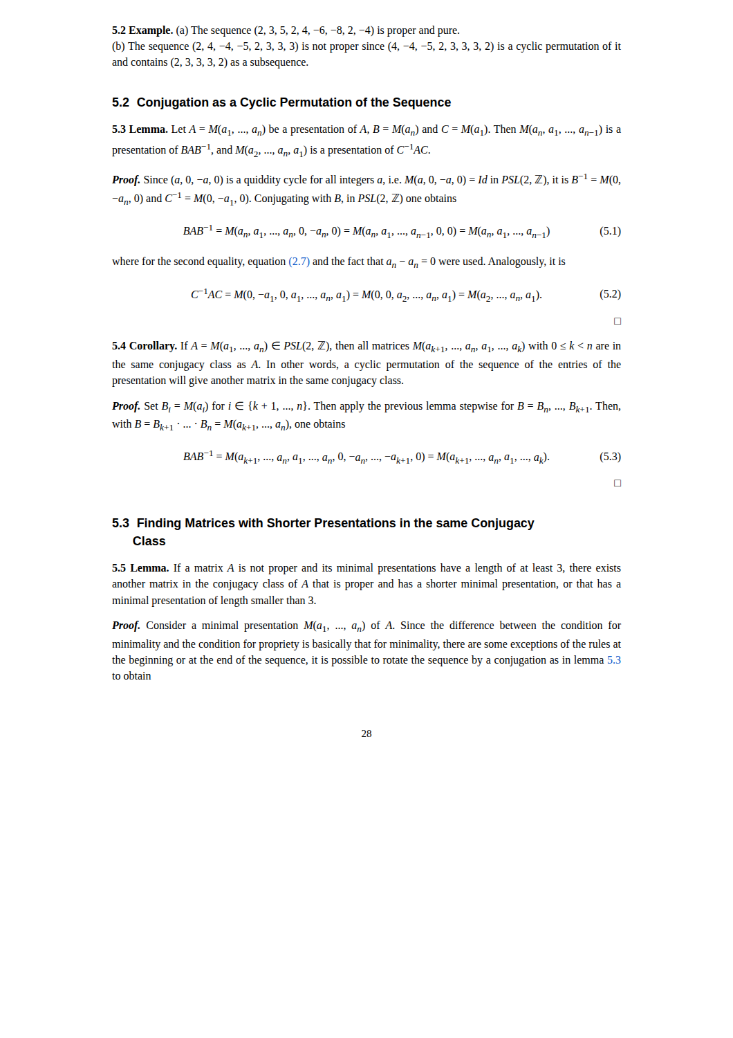5.2 Example. (a) The sequence (2, 3, 5, 2, 4, −6, −8, 2, −4) is proper and pure.
(b) The sequence (2, 4, −4, −5, 2, 3, 3, 3) is not proper since (4, −4, −5, 2, 3, 3, 3, 2) is a cyclic permutation of it and contains (2, 3, 3, 3, 2) as a subsequence.
5.2 Conjugation as a Cyclic Permutation of the Sequence
5.3 Lemma. Let A = M(a1, ..., an) be a presentation of A, B = M(an) and C = M(a1). Then M(an, a1, ..., an−1) is a presentation of BAB−1, and M(a2, ..., an, a1) is a presentation of C−1AC.
Proof. Since (a, 0, −a, 0) is a quiddity cycle for all integers a, i.e. M(a, 0, −a, 0) = Id in PSL(2, ℤ), it is B−1 = M(0, −an, 0) and C−1 = M(0, −a1, 0). Conjugating with B, in PSL(2, ℤ) one obtains
BAB−1 = M(an, a1, ..., an, 0, −an, 0) = M(an, a1, ..., an−1, 0, 0) = M(an, a1, ..., an−1) (5.1)
where for the second equality, equation (2.7) and the fact that an − an = 0 were used. Analogously, it is
C−1AC = M(0, −a1, 0, a1, ..., an, a1) = M(0, 0, a2, ..., an, a1) = M(a2, ..., an, a1). (5.2)
□
5.4 Corollary. If A = M(a1, ..., an) ∈ PSL(2, ℤ), then all matrices M(ak+1, ..., an, a1, ..., ak) with 0 ≤ k < n are in the same conjugacy class as A. In other words, a cyclic permutation of the sequence of the entries of the presentation will give another matrix in the same conjugacy class.
Proof. Set Bi = M(ai) for i ∈ {k + 1, ..., n}. Then apply the previous lemma stepwise for B = Bn, ..., Bk+1. Then, with B = Bk+1 · ... · Bn = M(ak+1, ..., an), one obtains
BAB−1 = M(ak+1, ..., an, a1, ..., an, 0, −an, ..., −ak+1, 0) = M(ak+1, ..., an, a1, ..., ak). (5.3)
□
5.3 Finding Matrices with Shorter Presentations in the same Conjugacy
Class
5.5 Lemma. If a matrix A is not proper and its minimal presentations have a length of at least 3, there exists another matrix in the conjugacy class of A that is proper and has a shorter minimal presentation, or that has a minimal presentation of length smaller than 3.
Proof. Consider a minimal presentation M(a1, ..., an) of A. Since the difference between the condition for minimality and the condition for propriety is basically that for minimality, there are some exceptions of the rules at the beginning or at the end of the sequence, it is possible to rotate the sequence by a conjugation as in lemma 5.3 to obtain
28